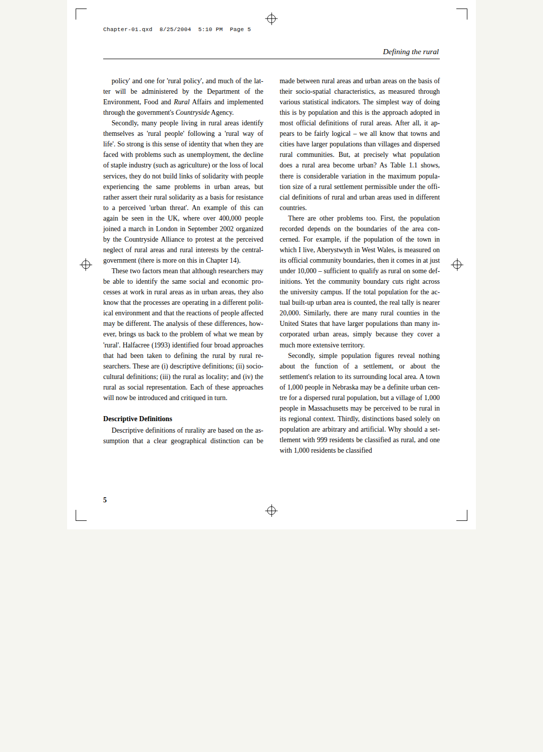Chapter-01.qxd 8/25/2004 5:10 PM Page 5
Defining the rural
policy' and one for 'rural policy', and much of the latter will be administered by the Department of the Environment, Food and Rural Affairs and implemented through the government's Countryside Agency.
Secondly, many people living in rural areas identify themselves as 'rural people' following a 'rural way of life'. So strong is this sense of identity that when they are faced with problems such as unemployment, the decline of staple industry (such as agriculture) or the loss of local services, they do not build links of solidarity with people experiencing the same problems in urban areas, but rather assert their rural solidarity as a basis for resistance to a perceived 'urban threat'. An example of this can again be seen in the UK, where over 400,000 people joined a march in London in September 2002 organized by the Countryside Alliance to protest at the perceived neglect of rural areas and rural interests by the central-government (there is more on this in Chapter 14).
These two factors mean that although researchers may be able to identify the same social and economic processes at work in rural areas as in urban areas, they also know that the processes are operating in a different political environment and that the reactions of people affected may be different. The analysis of these differences, however, brings us back to the problem of what we mean by 'rural'. Halfacree (1993) identified four broad approaches that had been taken to defining the rural by rural researchers. These are (i) descriptive definitions; (ii) socio-cultural definitions; (iii) the rural as locality; and (iv) the rural as social representation. Each of these approaches will now be introduced and critiqued in turn.
Descriptive Definitions
Descriptive definitions of rurality are based on the assumption that a clear geographical distinction can be made between rural areas and urban areas on the basis of their socio-spatial characteristics, as measured through various statistical indicators. The simplest way of doing this is by population and this is the approach adopted in most official definitions of rural areas. After all, it appears to be fairly logical – we all know that towns and cities have larger populations than villages and dispersed rural communities. But, at precisely what population does a rural area become urban? As Table 1.1 shows, there is considerable variation in the maximum population size of a rural settlement permissible under the official definitions of rural and urban areas used in different countries.
There are other problems too. First, the population recorded depends on the boundaries of the area concerned. For example, if the population of the town in which I live, Aberystwyth in West Wales, is measured on its official community boundaries, then it comes in at just under 10,000 – sufficient to qualify as rural on some definitions. Yet the community boundary cuts right across the university campus. If the total population for the actual built-up urban area is counted, the real tally is nearer 20,000. Similarly, there are many rural counties in the United States that have larger populations than many incorporated urban areas, simply because they cover a much more extensive territory.
Secondly, simple population figures reveal nothing about the function of a settlement, or about the settlement's relation to its surrounding local area. A town of 1,000 people in Nebraska may be a definite urban centre for a dispersed rural population, but a village of 1,000 people in Massachusetts may be perceived to be rural in its regional context. Thirdly, distinctions based solely on population are arbitrary and artificial. Why should a settlement with 999 residents be classified as rural, and one with 1,000 residents be classified
5